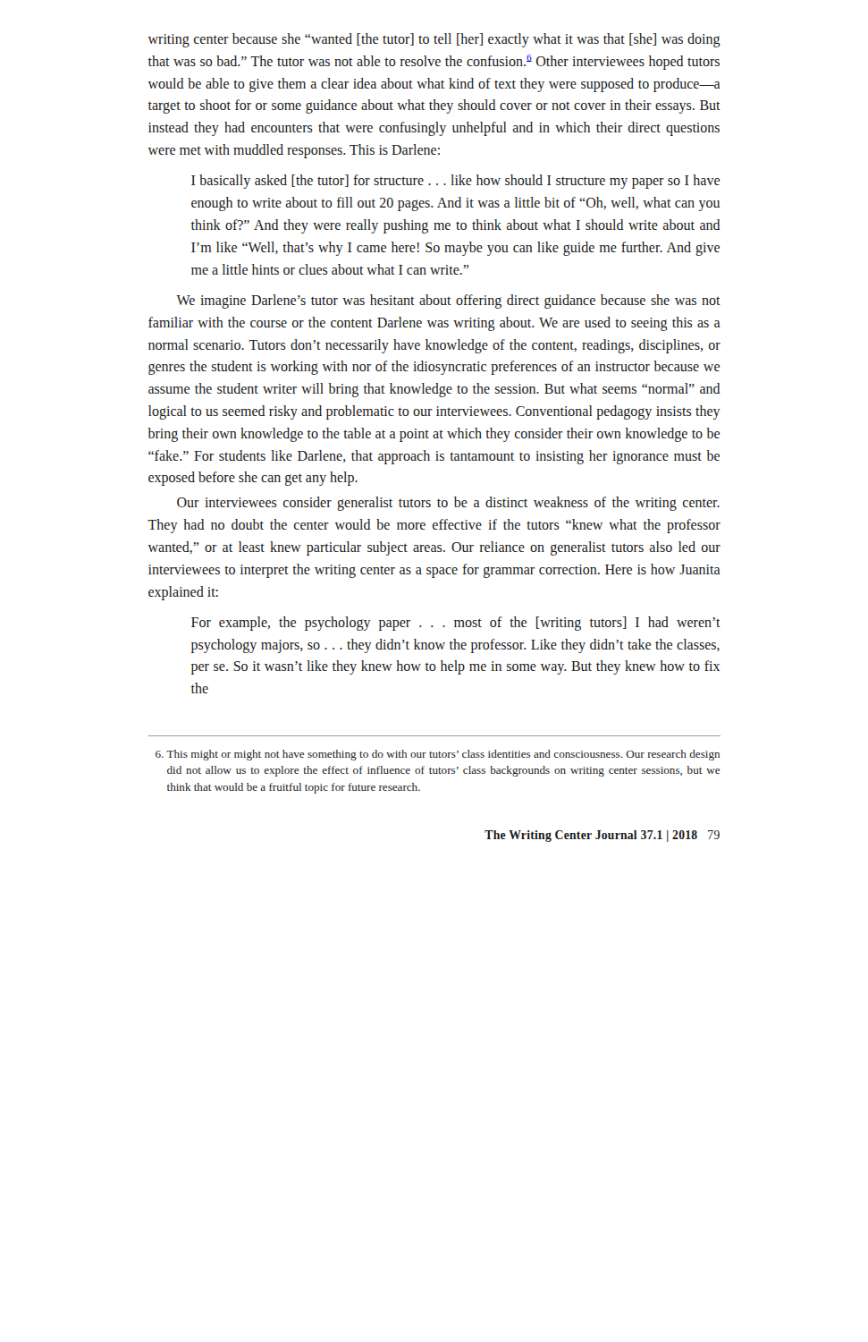writing center because she “wanted [the tutor] to tell [her] exactly what it was that [she] was doing that was so bad.” The tutor was not able to resolve the confusion.6 Other interviewees hoped tutors would be able to give them a clear idea about what kind of text they were supposed to produce—a target to shoot for or some guidance about what they should cover or not cover in their essays. But instead they had encounters that were confusingly unhelpful and in which their direct questions were met with muddled responses. This is Darlene:
I basically asked [the tutor] for structure . . . like how should I structure my paper so I have enough to write about to fill out 20 pages. And it was a little bit of “Oh, well, what can you think of?” And they were really pushing me to think about what I should write about and I’m like “Well, that’s why I came here! So maybe you can like guide me further. And give me a little hints or clues about what I can write.”
We imagine Darlene’s tutor was hesitant about offering direct guidance because she was not familiar with the course or the content Darlene was writing about. We are used to seeing this as a normal scenario. Tutors don’t necessarily have knowledge of the content, readings, disciplines, or genres the student is working with nor of the idiosyncratic preferences of an instructor because we assume the student writer will bring that knowledge to the session. But what seems “normal” and logical to us seemed risky and problematic to our interviewees. Conventional pedagogy insists they bring their own knowledge to the table at a point at which they consider their own knowledge to be “fake.” For students like Darlene, that approach is tantamount to insisting her ignorance must be exposed before she can get any help.
Our interviewees consider generalist tutors to be a distinct weakness of the writing center. They had no doubt the center would be more effective if the tutors “knew what the professor wanted,” or at least knew particular subject areas. Our reliance on generalist tutors also led our interviewees to interpret the writing center as a space for grammar correction. Here is how Juanita explained it:
For example, the psychology paper . . . most of the [writing tutors] I had weren’t psychology majors, so . . . they didn’t know the professor. Like they didn’t take the classes, per se. So it wasn’t like they knew how to help me in some way. But they knew how to fix the
This might or might not have something to do with our tutors’ class identities and consciousness. Our research design did not allow us to explore the effect of influence of tutors’ class backgrounds on writing center sessions, but we think that would be a fruitful topic for future research.
The Writing Center Journal 37.1 | 2018 79